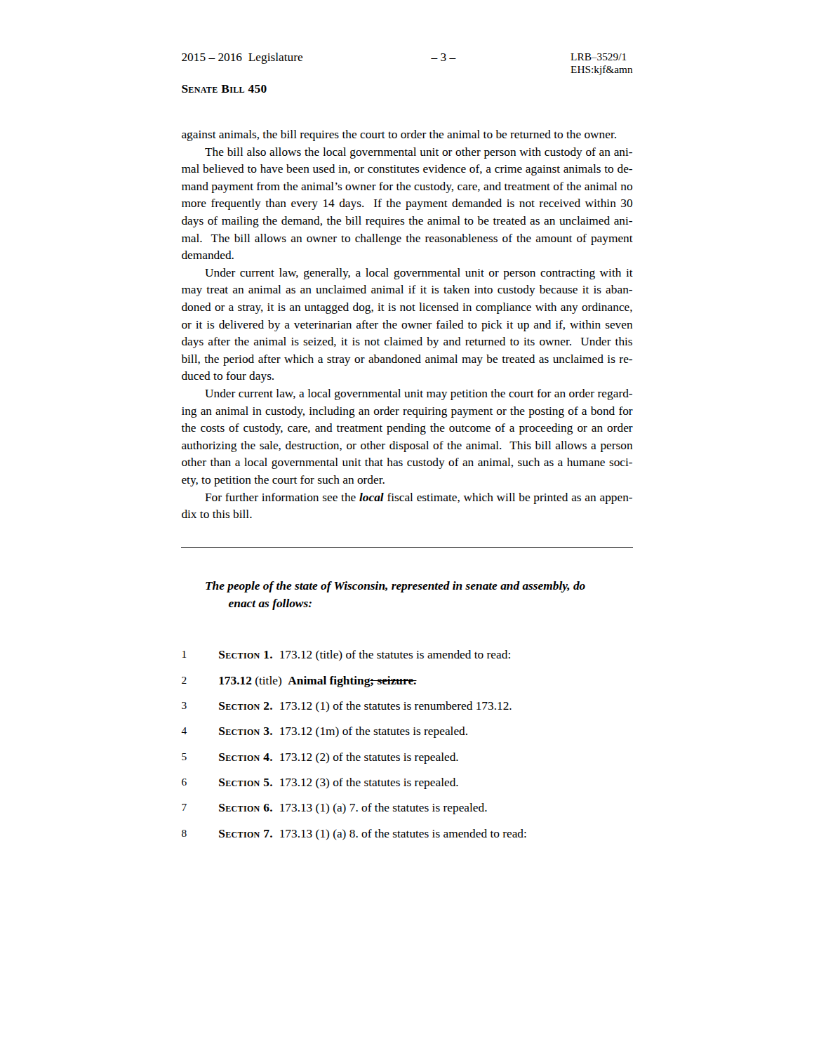2015 – 2016 Legislature
– 3 –
LRB–3529/1
EHS:kjf&amn
Senate Bill 450
against animals, the bill requires the court to order the animal to be returned to the owner.
The bill also allows the local governmental unit or other person with custody of an animal believed to have been used in, or constitutes evidence of, a crime against animals to demand payment from the animal’s owner for the custody, care, and treatment of the animal no more frequently than every 14 days. If the payment demanded is not received within 30 days of mailing the demand, the bill requires the animal to be treated as an unclaimed animal. The bill allows an owner to challenge the reasonableness of the amount of payment demanded.
Under current law, generally, a local governmental unit or person contracting with it may treat an animal as an unclaimed animal if it is taken into custody because it is abandoned or a stray, it is an untagged dog, it is not licensed in compliance with any ordinance, or it is delivered by a veterinarian after the owner failed to pick it up and if, within seven days after the animal is seized, it is not claimed by and returned to its owner. Under this bill, the period after which a stray or abandoned animal may be treated as unclaimed is reduced to four days.
Under current law, a local governmental unit may petition the court for an order regarding an animal in custody, including an order requiring payment or the posting of a bond for the costs of custody, care, and treatment pending the outcome of a proceeding or an order authorizing the sale, destruction, or other disposal of the animal. This bill allows a person other than a local governmental unit that has custody of an animal, such as a humane society, to petition the court for such an order.
For further information see the local fiscal estimate, which will be printed as an appendix to this bill.
The people of the state of Wisconsin, represented in senate and assembly, do enact as follows:
| 1 | Section 1. 173.12 (title) of the statutes is amended to read: |
| 2 | 173.12 (title) Animal fighting ; seizure. |
| 3 | Section 2. 173.12 (1) of the statutes is renumbered 173.12. |
| 4 | Section 3. 173.12 (1m) of the statutes is repealed. |
| 5 | Section 4. 173.12 (2) of the statutes is repealed. |
| 6 | Section 5. 173.12 (3) of the statutes is repealed. |
| 7 | Section 6. 173.13 (1) (a) 7. of the statutes is repealed. |
| 8 | Section 7. 173.13 (1) (a) 8. of the statutes is amended to read: |